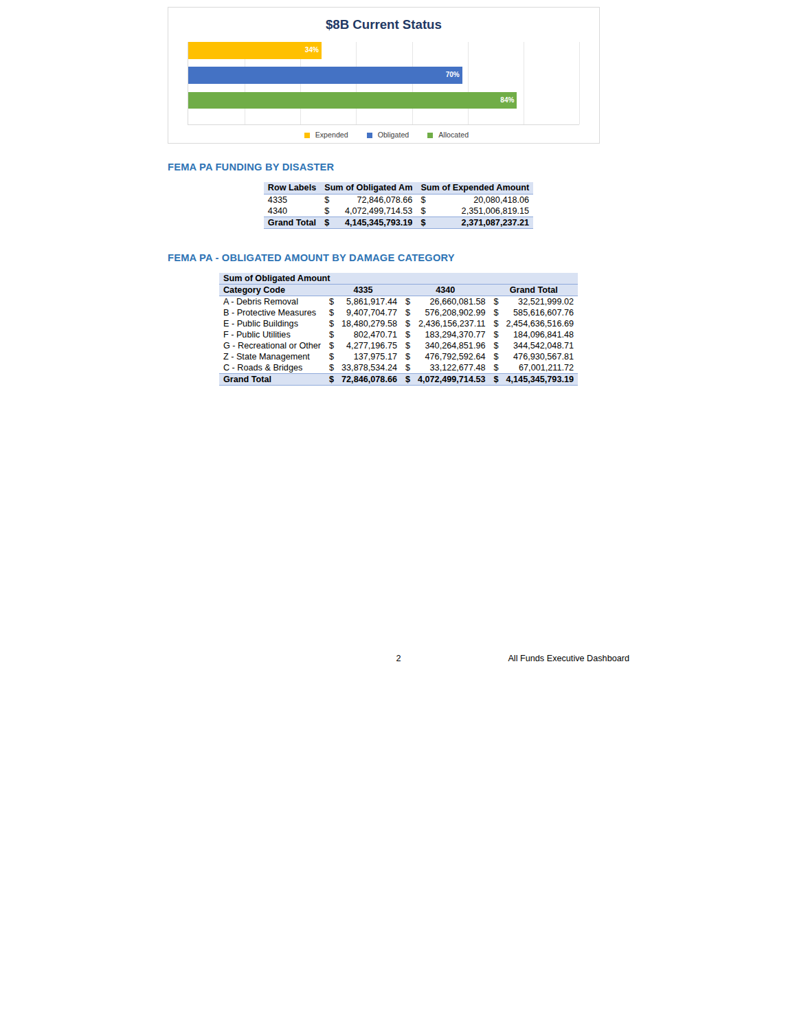$8B Current Status
34%
70%
84%
Expended Obligated Allocated
FEMA PA Funding by Disaster
| Row Labels | Sum of Obligated Am | Sum of Expended Amount |
| 4335 | $ | 72,846,078.66 | $ | 20,080,418.06 |
| 4340 | $ | 4,072,499,714.53 | $ | 2,351,006,819.15 |
| Grand Total | $ | 4,145,345,793.19 | $ | 2,371,087,237.21 |
FEMA PA - Obligated Amount by Damage Category
| Sum of Obligated Amount |
| Category Code | 4335 | 4340 | Grand Total |
| A - Debris Removal | $ | 5,861,917.44 | $ | 26,660,081.58 | $ | 32,521,999.02 |
| B - Protective Measures | $ | 9,407,704.77 | $ | 576,208,902.99 | $ | 585,616,607.76 |
| E - Public Buildings | $ | 18,480,279.58 | $ | 2,436,156,237.11 | $ | 2,454,636,516.69 |
| F - Public Utilities | $ | 802,470.71 | $ | 183,294,370.77 | $ | 184,096,841.48 |
| G - Recreational or Other | $ | 4,277,196.75 | $ | 340,264,851.96 | $ | 344,542,048.71 |
| Z - State Management | $ | 137,975.17 | $ | 476,792,592.64 | $ | 476,930,567.81 |
| C - Roads & Bridges | $ | 33,878,534.24 | $ | 33,122,677.48 | $ | 67,001,211.72 |
| Grand Total | $ | 72,846,078.66 | $ | 4,072,499,714.53 | $ | 4,145,345,793.19 |
2
All Funds Executive Dashboard